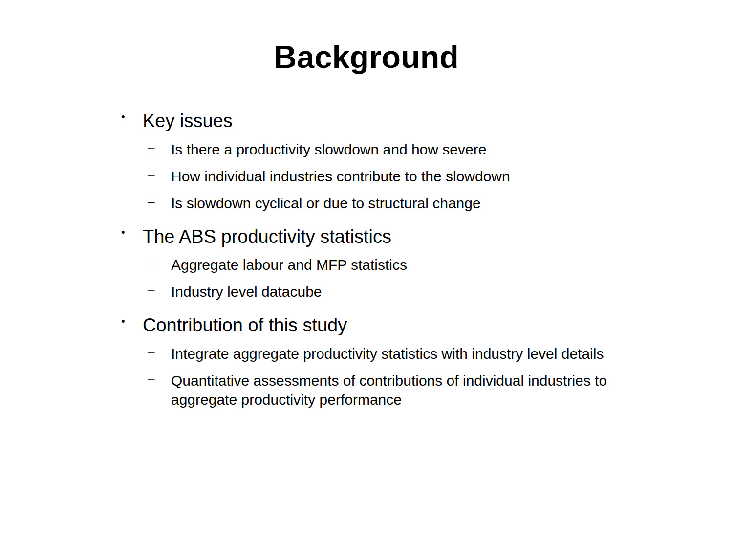Background
Key issues
Is there a productivity slowdown and how severe
How individual industries contribute to the slowdown
Is slowdown cyclical or due to structural change
The ABS productivity statistics
Aggregate labour and MFP statistics
Industry level datacube
Contribution of this study
Integrate aggregate productivity statistics with industry level details
Quantitative assessments of contributions of individual industries to aggregate productivity performance